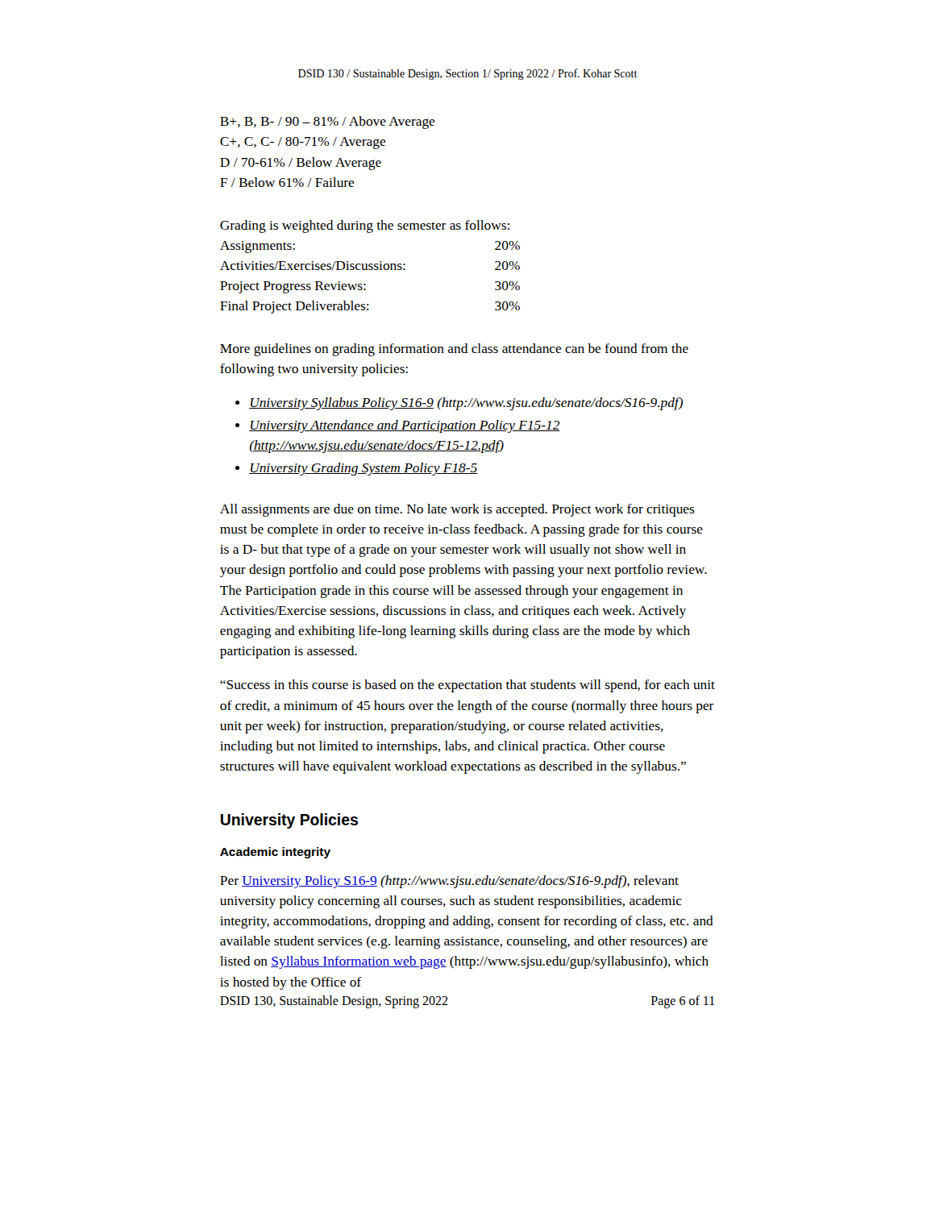DSID 130 / Sustainable Design, Section 1/ Spring 2022 / Prof. Kohar Scott
B+, B, B- / 90 – 81% / Above Average
C+, C, C- / 80-71% / Average
D / 70-61% / Below Average
F / Below 61% / Failure
Grading is weighted during the semester as follows:
| Assignments: | 20% |
| Activities/Exercises/Discussions: | 20% |
| Project Progress Reviews: | 30% |
| Final Project Deliverables: | 30% |
More guidelines on grading information and class attendance can be found from the following two university policies:
University Syllabus Policy S16-9 (http://www.sjsu.edu/senate/docs/S16-9.pdf)
University Attendance and Participation Policy F15-12
(http://www.sjsu.edu/senate/docs/F15-12.pdf)
University Grading System Policy F18-5
All assignments are due on time. No late work is accepted. Project work for critiques must be complete in order to receive in-class feedback. A passing grade for this course is a D- but that type of a grade on your semester work will usually not show well in your design portfolio and could pose problems with passing your next portfolio review. The Participation grade in this course will be assessed through your engagement in Activities/Exercise sessions, discussions in class, and critiques each week. Actively engaging and exhibiting life-long learning skills during class are the mode by which participation is assessed.
“Success in this course is based on the expectation that students will spend, for each unit of credit, a minimum of 45 hours over the length of the course (normally three hours per unit per week) for instruction, preparation/studying, or course related activities, including but not limited to internships, labs, and clinical practica. Other course structures will have equivalent workload expectations as described in the syllabus.”
University Policies
Academic integrity
Per University Policy S16-9 (http://www.sjsu.edu/senate/docs/S16-9.pdf), relevant university policy concerning all courses, such as student responsibilities, academic integrity, accommodations, dropping and adding, consent for recording of class, etc. and available student services (e.g. learning assistance, counseling, and other resources) are listed on Syllabus Information web page (http://www.sjsu.edu/gup/syllabusinfo), which is hosted by the Office of
DSID 130, Sustainable Design, Spring 2022 Page 6 of 11